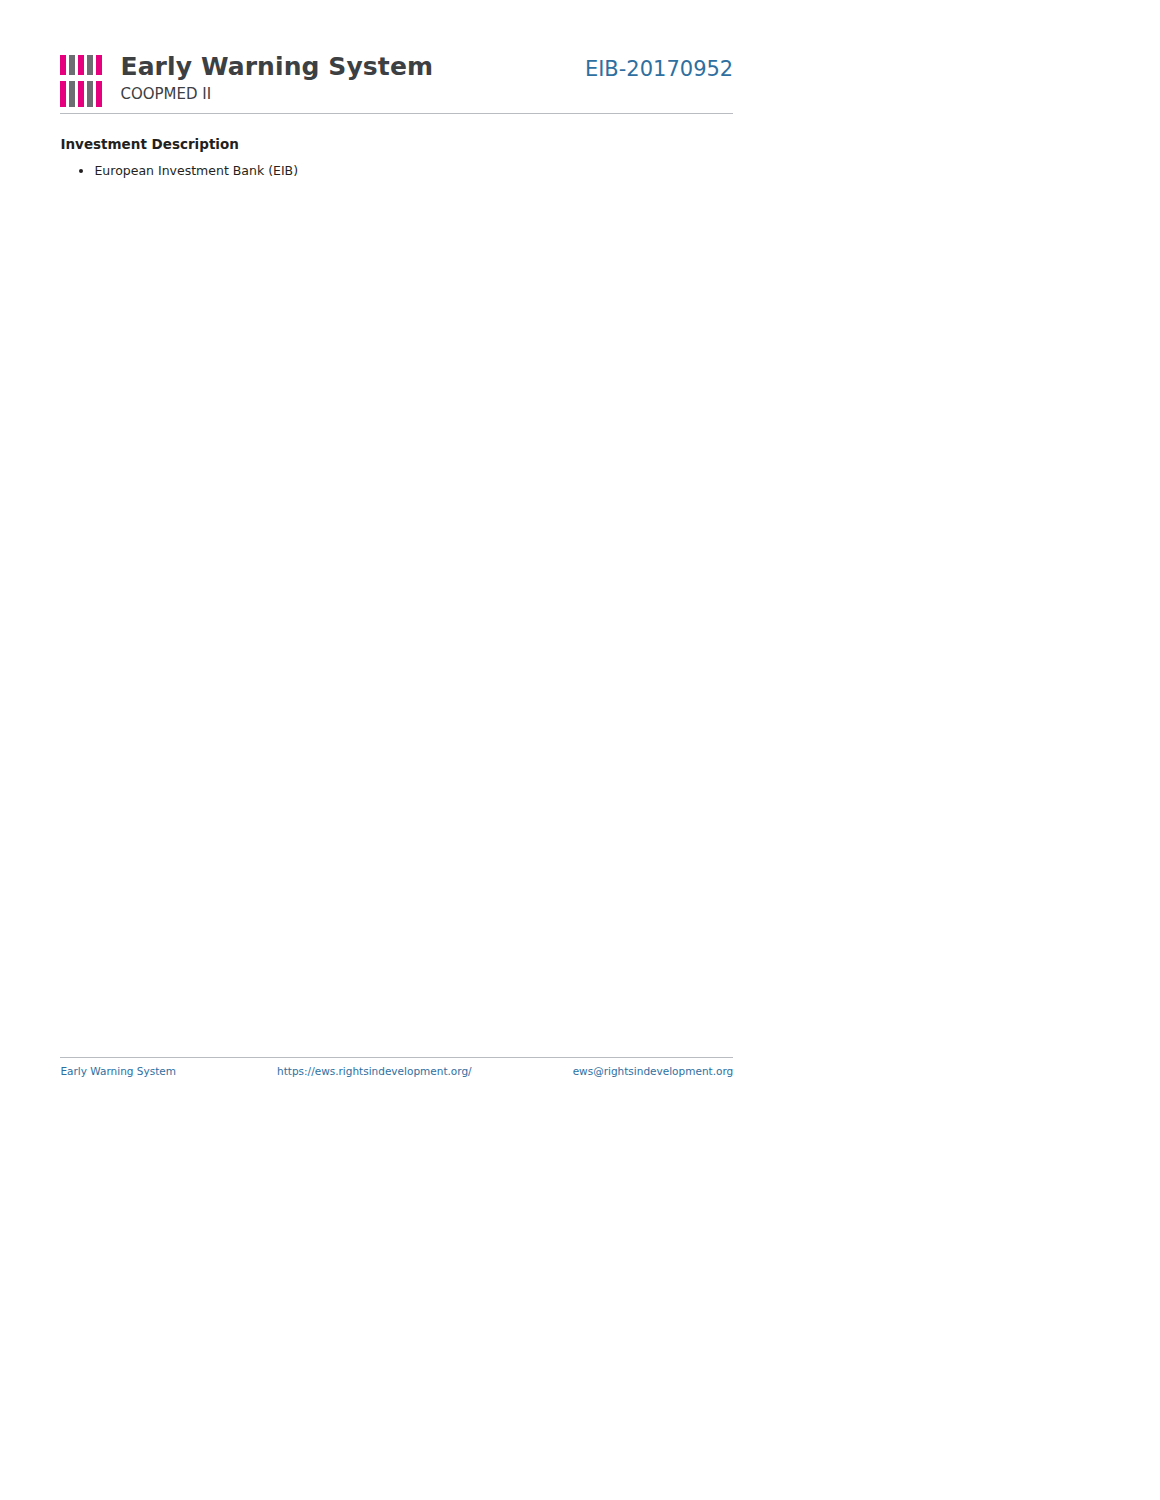Early Warning System
COOPMED II
EIB-20170952
Investment Description
European Investment Bank (EIB)
Early Warning System
https://ews.rightsindevelopment.org/
ews@rightsindevelopment.org